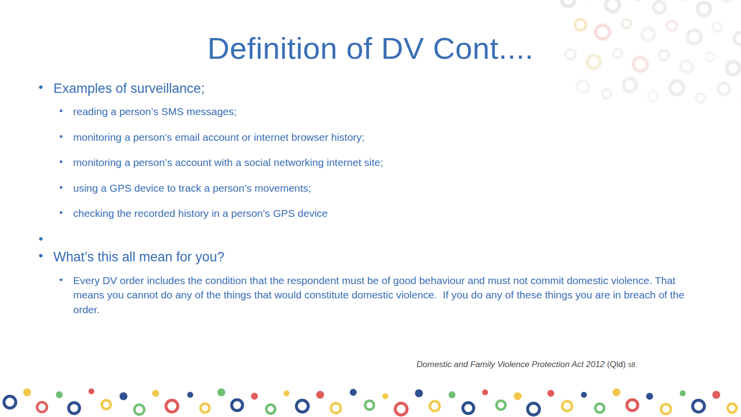Definition of DV Cont....
Examples of surveillance;
reading a person’s SMS messages;
monitoring a person's email account or internet browser history;
monitoring a person’s account with a social networking internet site;
using a GPS device to track a person’s movements;
checking the recorded history in a person's GPS device
What’s this all mean for you?
Every DV order includes the condition that the respondent must be of good behaviour and must not commit domestic violence. That means you cannot do any of the things that would constitute domestic violence. If you do any of these things you are in breach of the order.
Domestic and Family Violence Protection Act 2012 (Qld) s8.